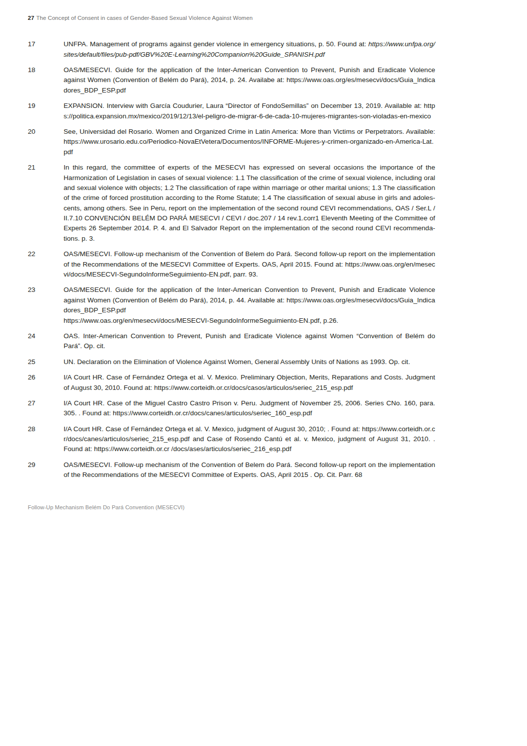27 The Concept of Consent in cases of Gender-Based Sexual Violence Against Women
UNFPA. Management of programs against gender violence in emergency situations, p. 50. Found at: https://www.unfpa.org/sites/default/files/pub-pdf/GBV%20E-Learning%20Companion%20Guide_SPANISH.pdf
OAS/MESECVI. Guide for the application of the Inter-American Convention to Prevent, Punish and Eradicate Violence against Women (Convention of Belém do Pará), 2014, p. 24. Availabe at: https://www.oas.org/es/mesecvi/docs/Guia_Indicadores_BDP_ESP.pdf
EXPANSION. Interview with García Coudurier, Laura “Director of FondoSemillas” on December 13, 2019. Available at: https://politica.expansion.mx/mexico/2019/12/13/el-peligro-de-migrar-6-de-cada-10-mujeres-migrantes-son-violadas-en-mexico
See, Universidad del Rosario. Women and Organized Crime in Latin America: More than Victims or Perpetrators. Available: https://www.urosario.edu.co/Periodico-NovaEtVetera/Documentos/INFORME-Mujeres-y-crimen-organizado-en-America-Lat.pdf
In this regard, the committee of experts of the MESECVI has expressed on several occasions the importance of the Harmonization of Legislation in cases of sexual violence: 1.1 The classification of the crime of sexual violence, including oral and sexual violence with objects; 1.2 The classification of rape within marriage or other marital unions; 1.3 The classification of the crime of forced prostitution according to the Rome Statute; 1.4 The classification of sexual abuse in girls and adolescents, among others. See in Peru, report on the implementation of the second round CEVI recommendations, OAS / Ser.L / II.7.10 CONVENCIÓN BELÉM DO PARÁ MESECVI / CEVI / doc.207 / 14 rev.1.corr1 Eleventh Meeting of the Committee of Experts 26 September 2014. P. 4. and El Salvador Report on the implementation of the second round CEVI recommendations. p. 3.
OAS/MESECVI. Follow-up mechanism of the Convention of Belem do Pará. Second follow-up report on the implementation of the Recommendations of the MESECVI Committee of Experts. OAS, April 2015. Found at: https://www.oas.org/en/mesecvi/docs/MESECVI-SegundoInformeSeguimiento-EN.pdf, parr. 93.
OAS/MESECVI. Guide for the application of the Inter-American Convention to Prevent, Punish and Eradicate Violence against Women (Convention of Belém do Pará), 2014, p. 44. Available at: https://www.oas.org/es/mesecvi/docs/Guia_Indicadores_BDP_ESP.pdf
https://www.oas.org/en/mesecvi/docs/MESECVI-SegundoInformeSeguimiento-EN.pdf, p.26.
OAS. Inter-American Convention to Prevent, Punish and Eradicate Violence against Women “Convention of Belém do Pará”. Op. cit.
UN. Declaration on the Elimination of Violence Against Women, General Assembly Units of Nations as 1993. Op. cit.
I/A Court HR. Case of Fernández Ortega et al. V. Mexico. Preliminary Objection, Merits, Reparations and Costs. Judgment of August 30, 2010. Found at: https://www.corteidh.or.cr/docs/casos/articulos/seriec_215_esp.pdf
I/A Court HR. Case of the Miguel Castro Castro Prison v. Peru. Judgment of November 25, 2006. Series CNo. 160, para. 305. . Found at: https://www.corteidh.or.cr/docs/canes/articulos/seriec_160_esp.pdf
I/A Court HR. Case of Fernández Ortega et al. V. Mexico, judgment of August 30, 2010; . Found at: https://www.corteidh.or.cr/docs/canes/articulos/seriec_215_esp.pdf and Case of Rosendo Cantú et al. v. Mexico, judgment of August 31, 2010. . Found at: https://www.corteidh.or.cr /docs/ases/articulos/seriec_216_esp.pdf
OAS/MESECVI. Follow-up mechanism of the Convention of Belem do Pará. Second follow-up report on the implementation of the Recommendations of the MESECVI Committee of Experts. OAS, April 2015 . Op. Cit. Parr. 68
Follow-Up Mechanism Belém Do Pará Convention (MESECVI)